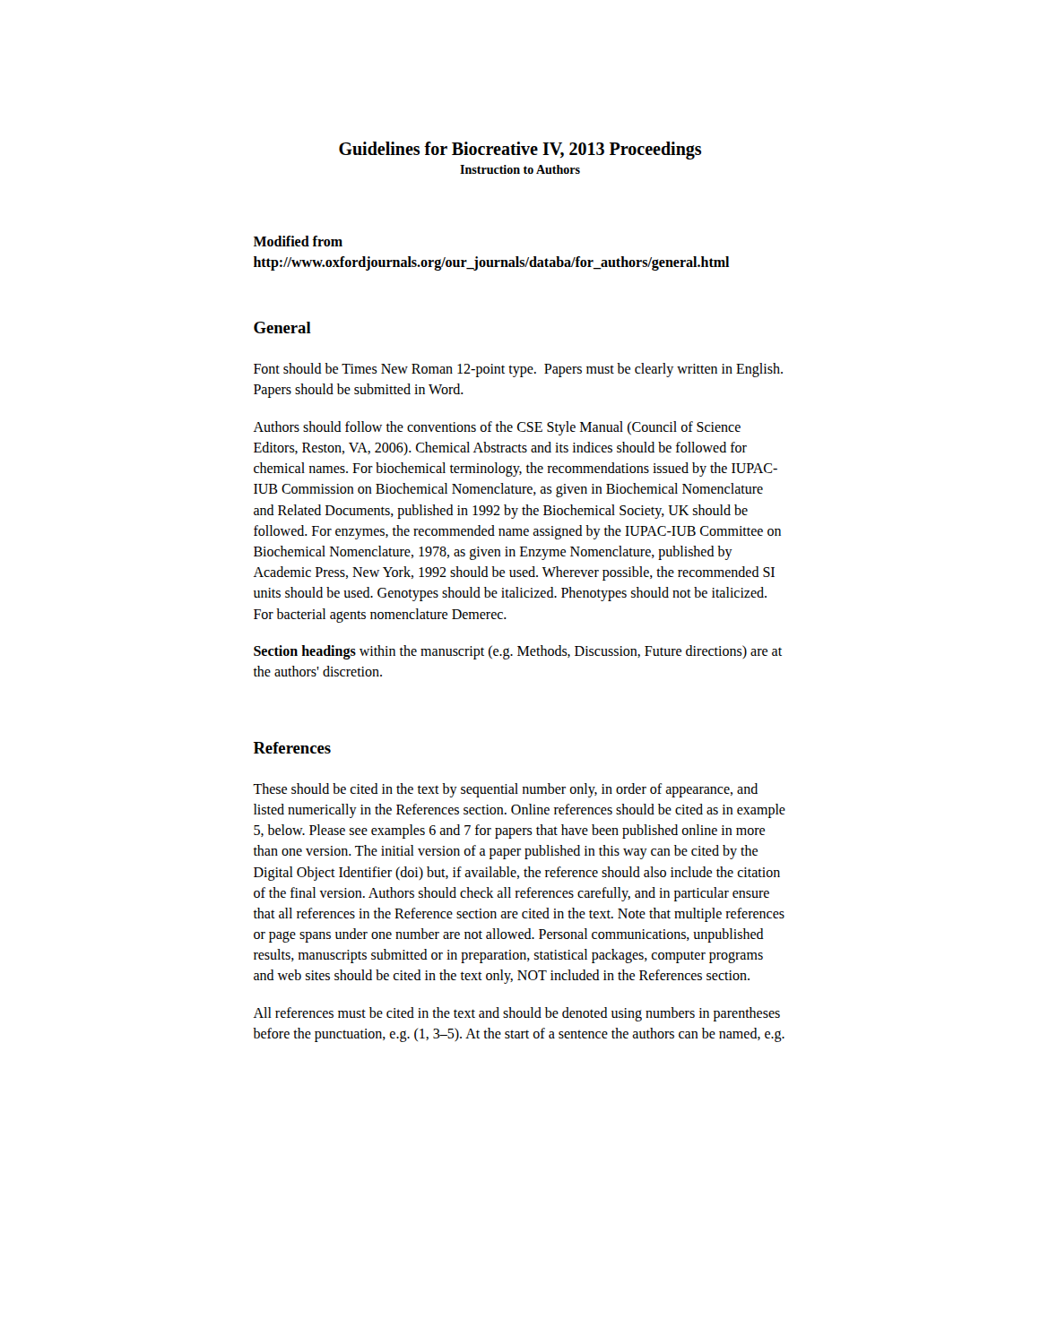Guidelines for Biocreative IV, 2013 Proceedings
Instruction to Authors
Modified from http://www.oxfordjournals.org/our_journals/databa/for_authors/general.html
General
Font should be Times New Roman 12-point type. Papers must be clearly written in English. Papers should be submitted in Word.
Authors should follow the conventions of the CSE Style Manual (Council of Science Editors, Reston, VA, 2006). Chemical Abstracts and its indices should be followed for chemical names. For biochemical terminology, the recommendations issued by the IUPAC-IUB Commission on Biochemical Nomenclature, as given in Biochemical Nomenclature and Related Documents, published in 1992 by the Biochemical Society, UK should be followed. For enzymes, the recommended name assigned by the IUPAC-IUB Committee on Biochemical Nomenclature, 1978, as given in Enzyme Nomenclature, published by Academic Press, New York, 1992 should be used. Wherever possible, the recommended SI units should be used. Genotypes should be italicized. Phenotypes should not be italicized. For bacterial agents nomenclature Demerec.
Section headings within the manuscript (e.g. Methods, Discussion, Future directions) are at the authors' discretion.
References
These should be cited in the text by sequential number only, in order of appearance, and listed numerically in the References section. Online references should be cited as in example 5, below. Please see examples 6 and 7 for papers that have been published online in more than one version. The initial version of a paper published in this way can be cited by the Digital Object Identifier (doi) but, if available, the reference should also include the citation of the final version. Authors should check all references carefully, and in particular ensure that all references in the Reference section are cited in the text. Note that multiple references or page spans under one number are not allowed. Personal communications, unpublished results, manuscripts submitted or in preparation, statistical packages, computer programs and web sites should be cited in the text only, NOT included in the References section.
All references must be cited in the text and should be denoted using numbers in parentheses before the punctuation, e.g. (1, 3–5). At the start of a sentence the authors can be named, e.g.